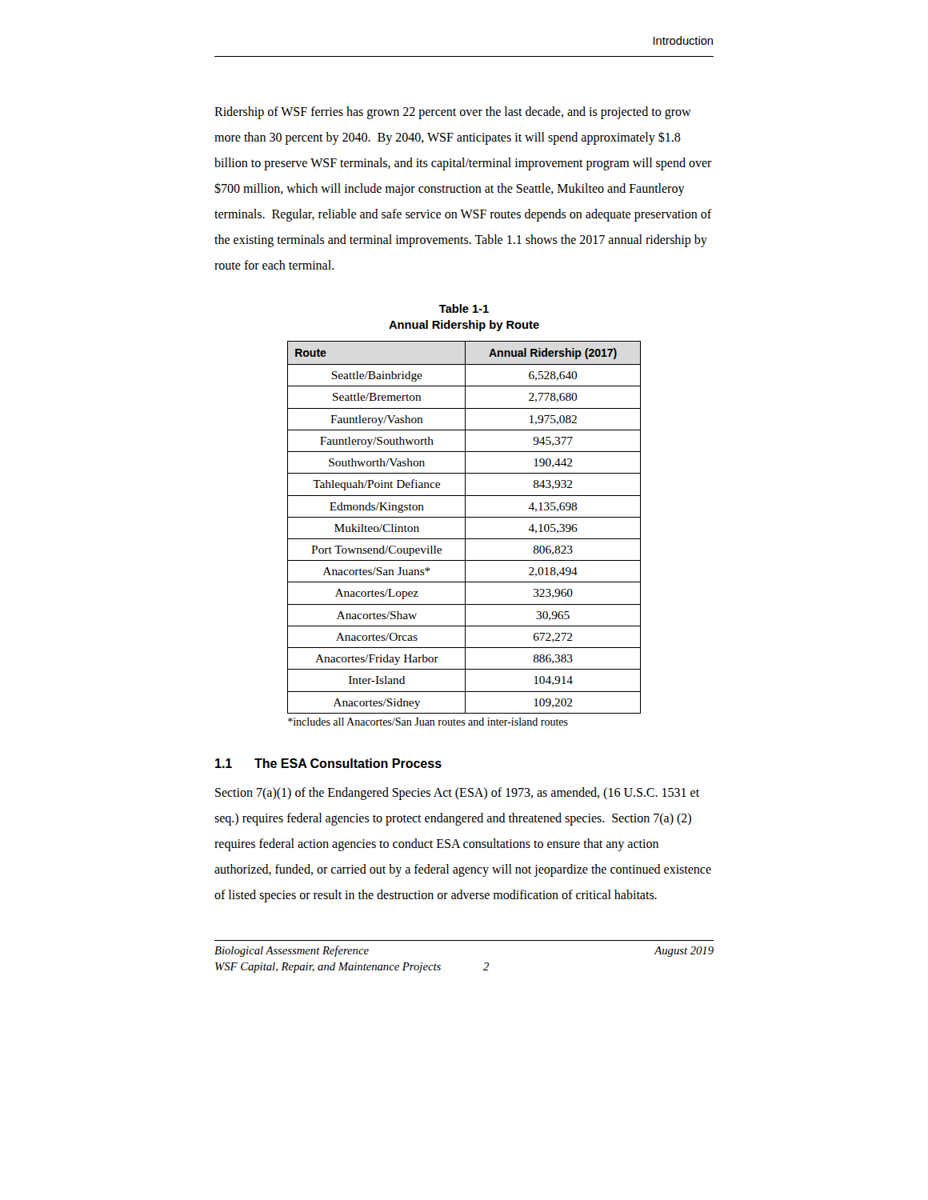Introduction
Ridership of WSF ferries has grown 22 percent over the last decade, and is projected to grow more than 30 percent by 2040. By 2040, WSF anticipates it will spend approximately $1.8 billion to preserve WSF terminals, and its capital/terminal improvement program will spend over $700 million, which will include major construction at the Seattle, Mukilteo and Fauntleroy terminals. Regular, reliable and safe service on WSF routes depends on adequate preservation of the existing terminals and terminal improvements. Table 1.1 shows the 2017 annual ridership by route for each terminal.
Table 1-1
Annual Ridership by Route
| Route | Annual Ridership (2017) |
| --- | --- |
| Seattle/Bainbridge | 6,528,640 |
| Seattle/Bremerton | 2,778,680 |
| Fauntleroy/Vashon | 1,975,082 |
| Fauntleroy/Southworth | 945,377 |
| Southworth/Vashon | 190,442 |
| Tahlequah/Point Defiance | 843,932 |
| Edmonds/Kingston | 4,135,698 |
| Mukilteo/Clinton | 4,105,396 |
| Port Townsend/Coupeville | 806,823 |
| Anacortes/San Juans* | 2,018,494 |
| Anacortes/Lopez | 323,960 |
| Anacortes/Shaw | 30,965 |
| Anacortes/Orcas | 672,272 |
| Anacortes/Friday Harbor | 886,383 |
| Inter-Island | 104,914 |
| Anacortes/Sidney | 109,202 |
*includes all Anacortes/San Juan routes and inter-island routes
1.1 The ESA Consultation Process
Section 7(a)(1) of the Endangered Species Act (ESA) of 1973, as amended, (16 U.S.C. 1531 et seq.) requires federal agencies to protect endangered and threatened species. Section 7(a) (2) requires federal action agencies to conduct ESA consultations to ensure that any action authorized, funded, or carried out by a federal agency will not jeopardize the continued existence of listed species or result in the destruction or adverse modification of critical habitats.
Biological Assessment Reference
WSF Capital, Repair, and Maintenance Projects2
August 2019